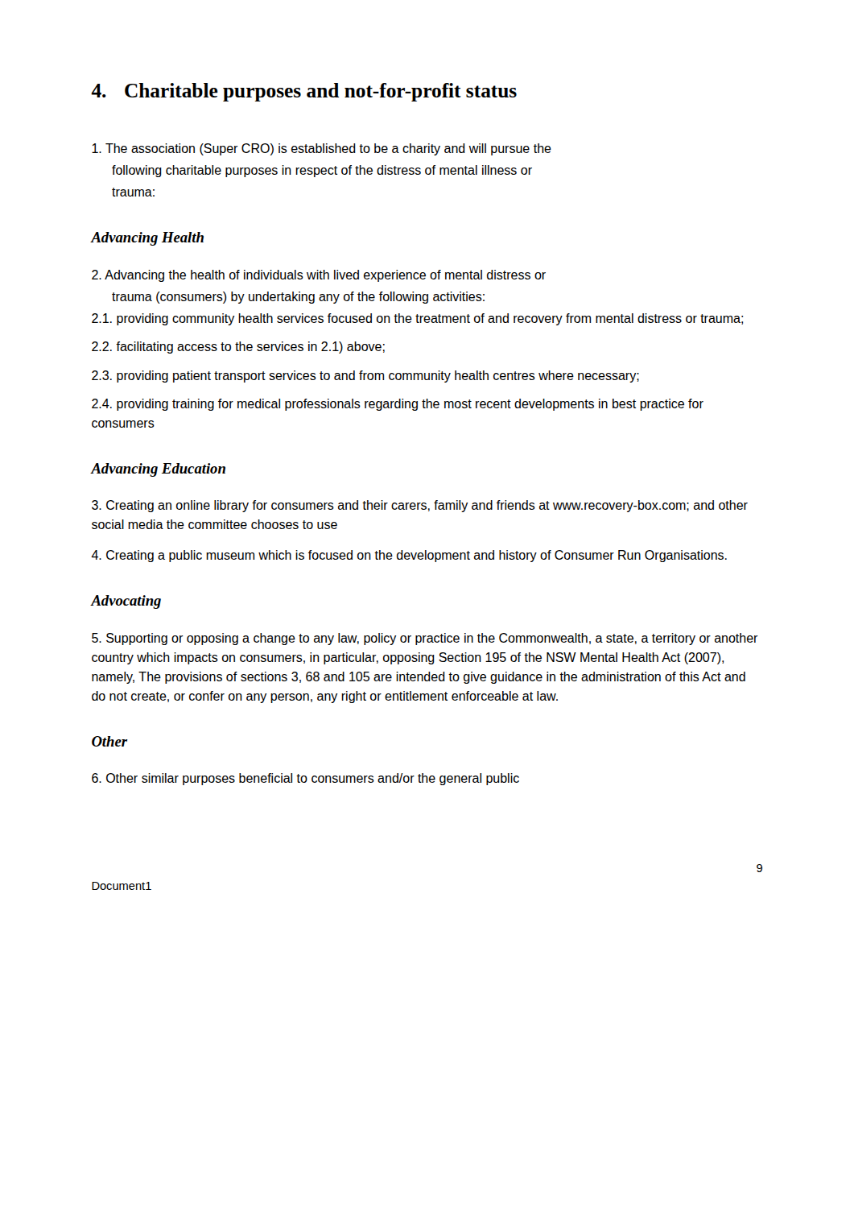4. Charitable purposes and not-for-profit status
1. The association (Super CRO) is established to be a charity and will pursue the
following charitable purposes in respect of the distress of mental illness or
trauma:
Advancing Health
2. Advancing the health of individuals with lived experience of mental distress or
trauma (consumers) by undertaking any of the following activities:
2.1. providing community health services focused on the treatment of and recovery from mental distress or trauma;
2.2. facilitating access to the services in 2.1) above;
2.3. providing patient transport services to and from community health centres where necessary;
2.4. providing training for medical professionals regarding the most recent developments in best practice for consumers
Advancing Education
3. Creating an online library for consumers and their carers, family and friends at www.recovery-box.com; and other social media the committee chooses to use
4. Creating a public museum which is focused on the development and history of Consumer Run Organisations.
Advocating
5. Supporting or opposing a change to any law, policy or practice in the Commonwealth, a state, a territory or another country which impacts on consumers, in particular, opposing Section 195 of the NSW Mental Health Act (2007), namely, The provisions of sections 3, 68 and 105 are intended to give guidance in the administration of this Act and do not create, or confer on any person, any right or entitlement enforceable at law.
Other
6. Other similar purposes beneficial to consumers and/or the general public
9
Document1